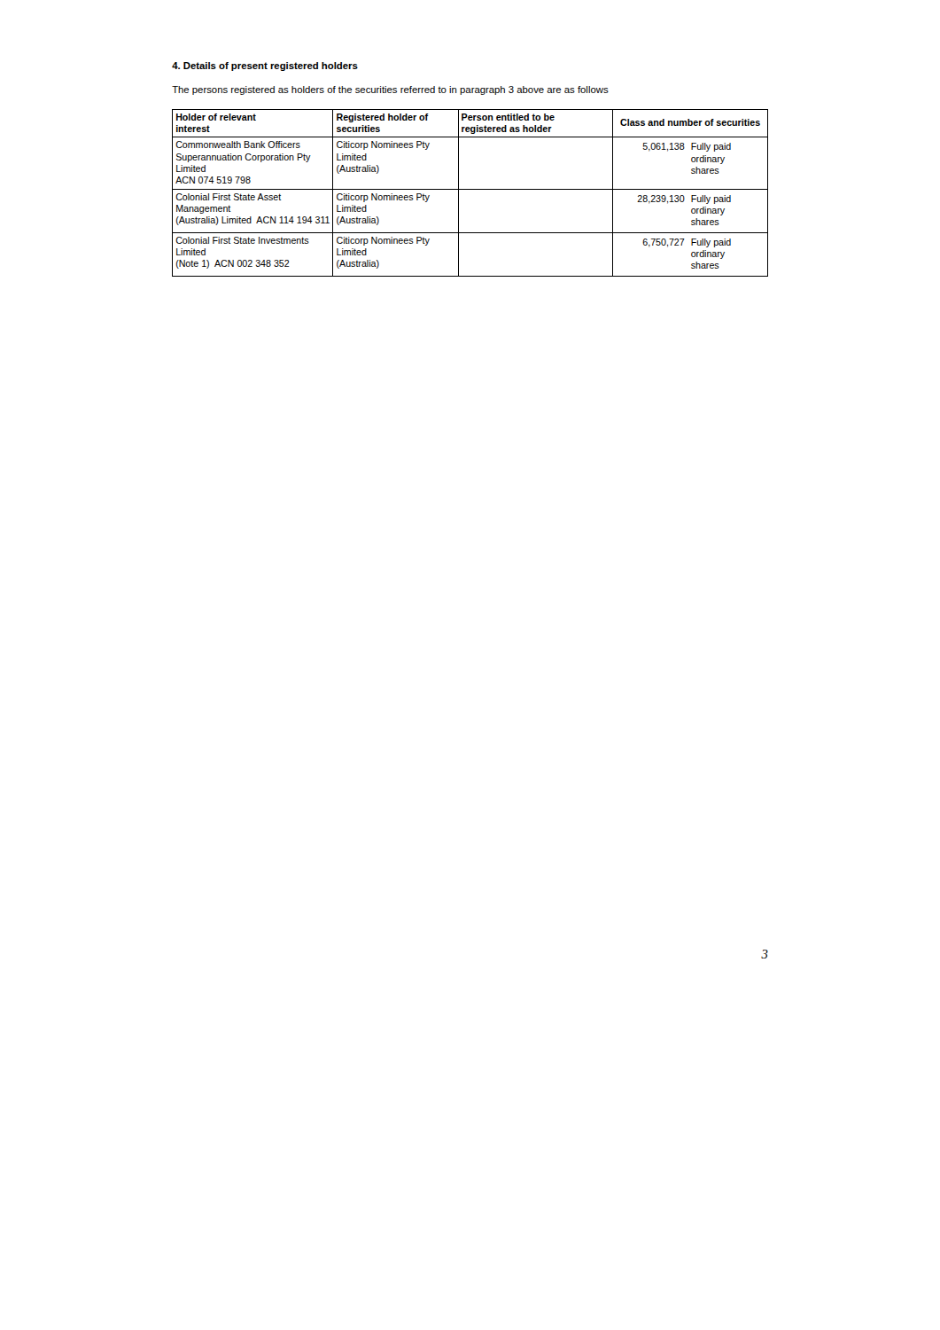4. Details of present registered holders
The persons registered as holders of the securities referred to in paragraph 3 above are as follows
| Holder of relevant interest | Registered holder of securities | Person entitled to be registered as holder | Class and number of securities |
| --- | --- | --- | --- |
| Commonwealth Bank Officers Superannuation Corporation Pty Limited ACN 074 519 798 | Citicorp Nominees Pty Limited (Australia) | | / 5,061,138 / Fully paid ordinary shares / |
| Colonial First State Asset Management (Australia) Limited ACN 114 194 311 | Citicorp Nominees Pty Limited (Australia) | | / 28,239,130 / Fully paid ordinary shares / |
| Colonial First State Investments Limited (Note 1) ACN 002 348 352 | Citicorp Nominees Pty Limited (Australia) | | / 6,750,727 / Fully paid ordinary shares / |
3